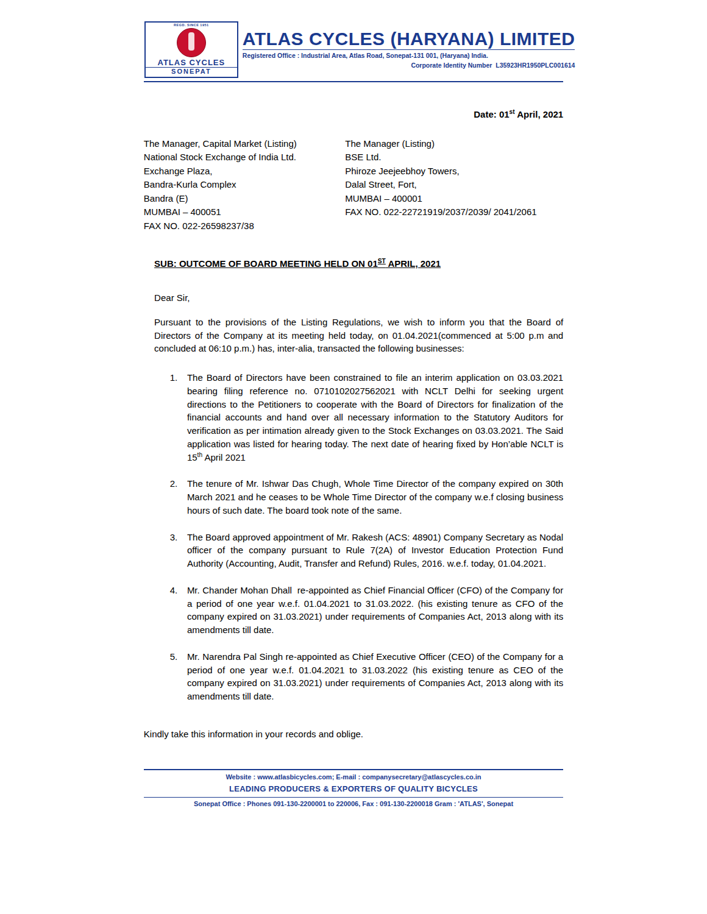| Regd. Since 1951 ATLAS CYCLES SONEPAT | ATLAS CYCLES (HARYANA) LIMITED Registered Office : Industrial Area, Atlas Road, Sonepat-131 001, (Haryana) India. Corporate Identity Number L35923HR1950PLC001614 |
Date: 01st April, 2021
| The Manager, Capital Market (Listing) National Stock Exchange of India Ltd. Exchange Plaza, Bandra-Kurla Complex Bandra (E) MUMBAI – 400051 FAX NO. 022-26598237/38 | The Manager (Listing) BSE Ltd. Phiroze Jeejeebhoy Towers, Dalal Street, Fort, MUMBAI – 400001 FAX NO. 022-22721919/2037/2039/ 2041/2061 |
SUB: OUTCOME OF BOARD MEETING HELD ON 01ST APRIL, 2021
Dear Sir,
Pursuant to the provisions of the Listing Regulations, we wish to inform you that the Board of Directors of the Company at its meeting held today, on 01.04.2021(commenced at 5:00 p.m and concluded at 06:10 p.m.) has, inter-alia, transacted the following businesses:
The Board of Directors have been constrained to file an interim application on 03.03.2021 bearing filing reference no. 0710102027562021 with NCLT Delhi for seeking urgent directions to the Petitioners to cooperate with the Board of Directors for finalization of the financial accounts and hand over all necessary information to the Statutory Auditors for verification as per intimation already given to the Stock Exchanges on 03.03.2021. The Said application was listed for hearing today. The next date of hearing fixed by Hon’able NCLT is 15th April 2021
The tenure of Mr. Ishwar Das Chugh, Whole Time Director of the company expired on 30th March 2021 and he ceases to be Whole Time Director of the company w.e.f closing business hours of such date. The board took note of the same.
The Board approved appointment of Mr. Rakesh (ACS: 48901) Company Secretary as Nodal officer of the company pursuant to Rule 7(2A) of Investor Education Protection Fund Authority (Accounting, Audit, Transfer and Refund) Rules, 2016. w.e.f. today, 01.04.2021.
Mr. Chander Mohan Dhall re-appointed as Chief Financial Officer (CFO) of the Company for a period of one year w.e.f. 01.04.2021 to 31.03.2022. (his existing tenure as CFO of the company expired on 31.03.2021) under requirements of Companies Act, 2013 along with its amendments till date.
Mr. Narendra Pal Singh re-appointed as Chief Executive Officer (CEO) of the Company for a period of one year w.e.f. 01.04.2021 to 31.03.2022 (his existing tenure as CEO of the company expired on 31.03.2021) under requirements of Companies Act, 2013 along with its amendments till date.
Kindly take this information in your records and oblige.
Website : www.atlasbicycles.com; E-mail : companysecretary@atlascycles.co.in
LEADING PRODUCERS & EXPORTERS OF QUALITY BICYCLES
Sonepat Office : Phones 091-130-2200001 to 220006, Fax : 091-130-2200018 Gram : 'ATLAS', Sonepat